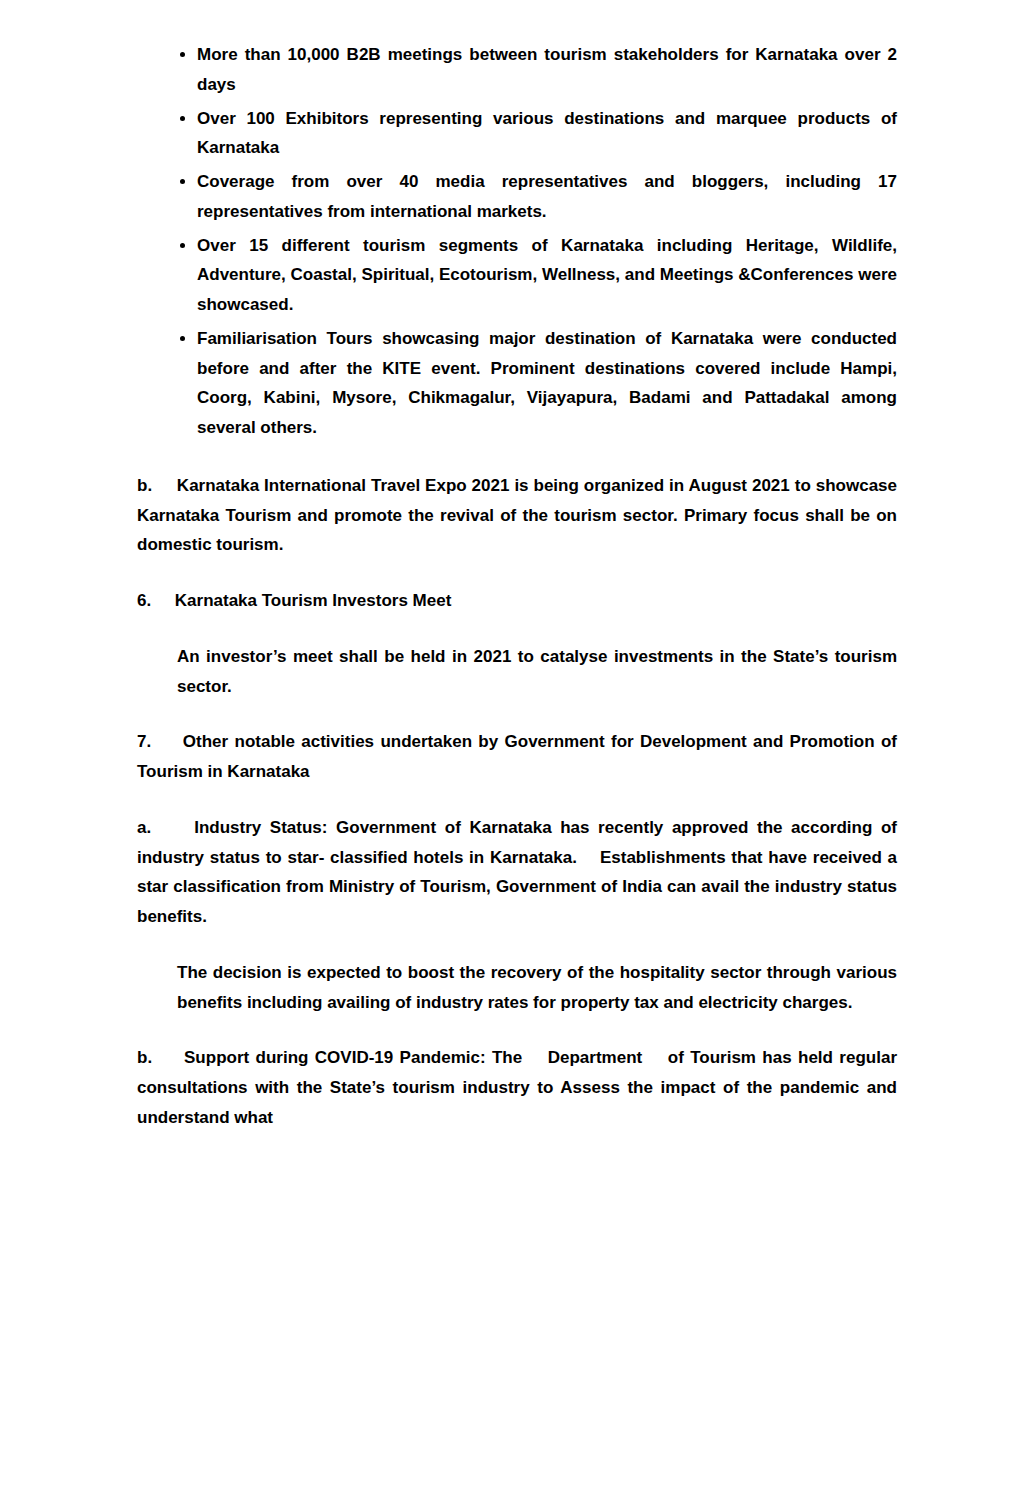More than 10,000 B2B meetings between tourism stakeholders for Karnataka over 2 days
Over 100 Exhibitors representing various destinations and marquee products of Karnataka
Coverage from over 40 media representatives and bloggers, including 17 representatives from international markets.
Over 15 different tourism segments of Karnataka including Heritage, Wildlife, Adventure, Coastal, Spiritual, Ecotourism, Wellness, and Meetings &Conferences were showcased.
Familiarisation Tours showcasing major destination of Karnataka were conducted before and after the KITE event. Prominent destinations covered include Hampi, Coorg, Kabini, Mysore, Chikmagalur, Vijayapura, Badami and Pattadakal among several others.
b. Karnataka International Travel Expo 2021 is being organized in August 2021 to showcase Karnataka Tourism and promote the revival of the tourism sector. Primary focus shall be on domestic tourism.
6. Karnataka Tourism Investors Meet
An investor’s meet shall be held in 2021 to catalyse investments in the State’s tourism sector.
7. Other notable activities undertaken by Government for Development and Promotion of Tourism in Karnataka
a. Industry Status: Government of Karnataka has recently approved the according of industry status to star- classified hotels in Karnataka. Establishments that have received a star classification from Ministry of Tourism, Government of India can avail the industry status benefits.
The decision is expected to boost the recovery of the hospitality sector through various benefits including availing of industry rates for property tax and electricity charges.
b. Support during COVID-19 Pandemic: The Department of Tourism has held regular consultations with the State’s tourism industry to Assess the impact of the pandemic and understand what